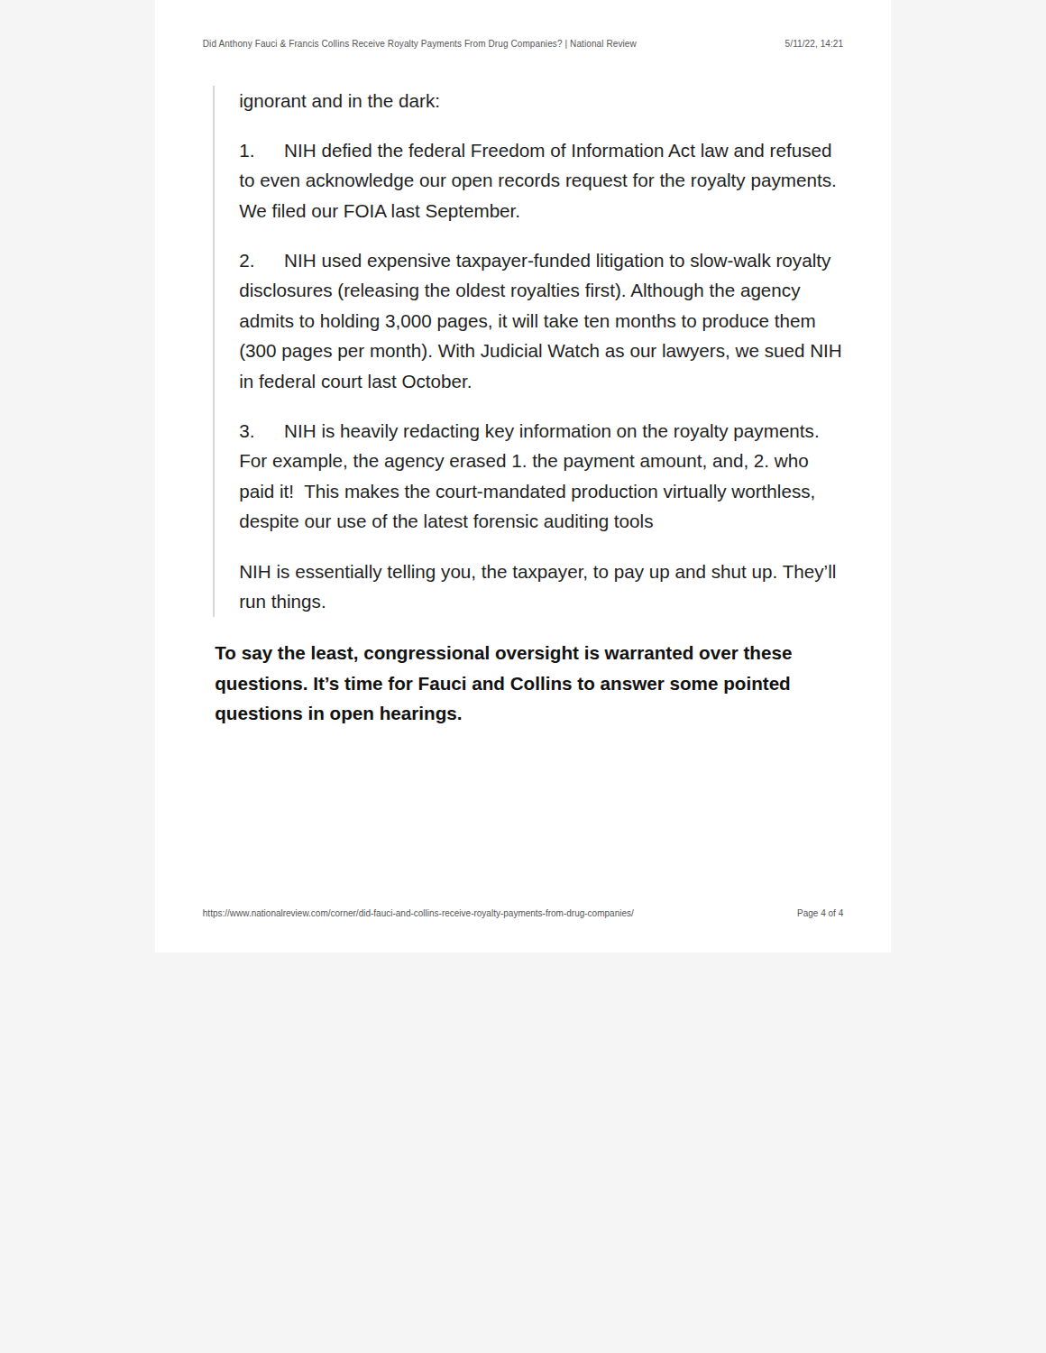Did Anthony Fauci & Francis Collins Receive Royalty Payments From Drug Companies? | National Review
5/11/22, 14:21
ignorant and in the dark:
1. NIH defied the federal Freedom of Information Act law and refused to even acknowledge our open records request for the royalty payments. We filed our FOIA last September.
2. NIH used expensive taxpayer-funded litigation to slow-walk royalty disclosures (releasing the oldest royalties first). Although the agency admits to holding 3,000 pages, it will take ten months to produce them (300 pages per month). With Judicial Watch as our lawyers, we sued NIH in federal court last October.
3. NIH is heavily redacting key information on the royalty payments. For example, the agency erased 1. the payment amount, and, 2. who paid it! This makes the court-mandated production virtually worthless, despite our use of the latest forensic auditing tools
NIH is essentially telling you, the taxpayer, to pay up and shut up. They’ll run things.
To say the least, congressional oversight is warranted over these questions. It’s time for Fauci and Collins to answer some pointed questions in open hearings.
https://www.nationalreview.com/corner/did-fauci-and-collins-receive-royalty-payments-from-drug-companies/
Page 4 of 4